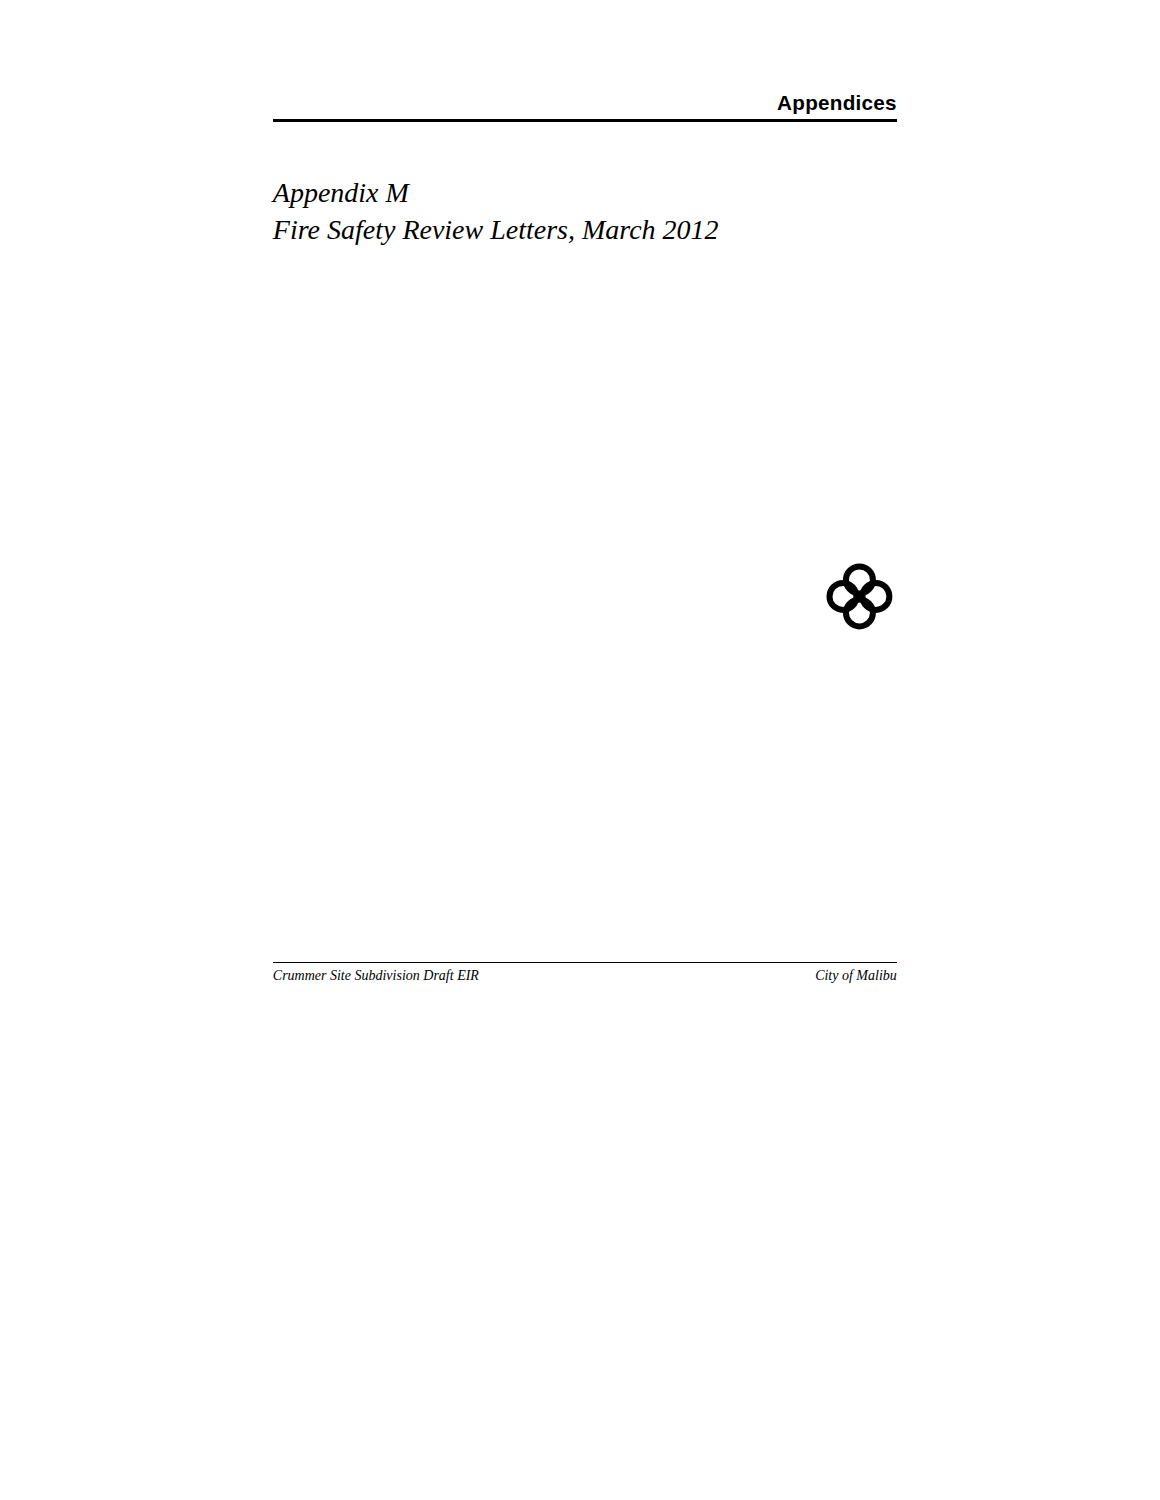Appendices
Appendix M Fire Safety Review Letters, March 2012
Crummer Site Subdivision Draft EIR City of Malibu